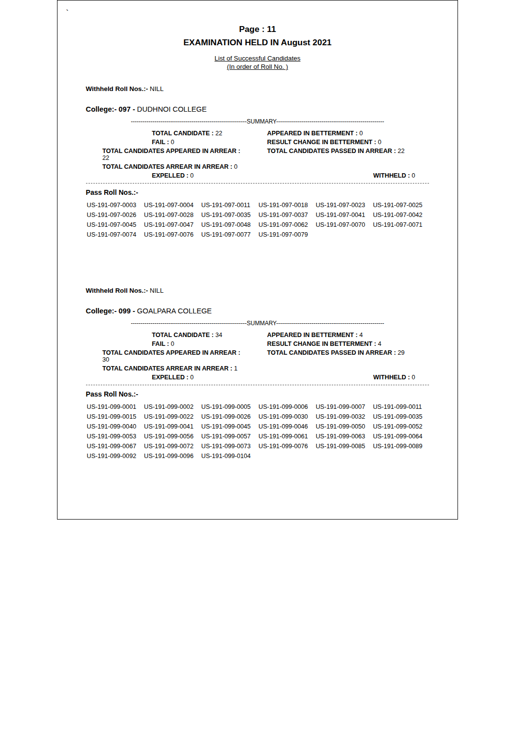`
Page : 11
EXAMINATION HELD IN August 2021
List of Successful Candidates
(In order of Roll No. )
Withheld Roll Nos.:- NILL
College:- 097 - DUDHNOI COLLEGE
-----------------------------------------------------------SUMMARY-------------------------------------------------------
| TOTAL CANDIDATE : 22 | APPEARED IN BETTERMENT : 0 |
| FAIL : 0 | RESULT CHANGE IN BETTERMENT : 0 |
| TOTAL CANDIDATES APPEARED IN ARREAR : 22 | TOTAL CANDIDATES PASSED IN ARREAR : 22 |
| TOTAL CANDIDATES ARREAR IN ARREAR : 0 | |
| EXPELLED : 0 | WITHHELD : 0 |
Pass Roll Nos.:-
| US-191-097-0003 | US-191-097-0004 | US-191-097-0011 | US-191-097-0018 | US-191-097-0023 | US-191-097-0025 |
| US-191-097-0026 | US-191-097-0028 | US-191-097-0035 | US-191-097-0037 | US-191-097-0041 | US-191-097-0042 |
| US-191-097-0045 | US-191-097-0047 | US-191-097-0048 | US-191-097-0062 | US-191-097-0070 | US-191-097-0071 |
| US-191-097-0074 | US-191-097-0076 | US-191-097-0077 | US-191-097-0079 | | |
Withheld Roll Nos.:- NILL
College:- 099 - GOALPARA COLLEGE
-----------------------------------------------------------SUMMARY-------------------------------------------------------
| TOTAL CANDIDATE : 34 | APPEARED IN BETTERMENT : 4 |
| FAIL : 0 | RESULT CHANGE IN BETTERMENT : 4 |
| TOTAL CANDIDATES APPEARED IN ARREAR : 30 | TOTAL CANDIDATES PASSED IN ARREAR : 29 |
| TOTAL CANDIDATES ARREAR IN ARREAR : 1 | |
| EXPELLED : 0 | WITHHELD : 0 |
Pass Roll Nos.:-
| US-191-099-0001 | US-191-099-0002 | US-191-099-0005 | US-191-099-0006 | US-191-099-0007 | US-191-099-0011 |
| US-191-099-0015 | US-191-099-0022 | US-191-099-0026 | US-191-099-0030 | US-191-099-0032 | US-191-099-0035 |
| US-191-099-0040 | US-191-099-0041 | US-191-099-0045 | US-191-099-0046 | US-191-099-0050 | US-191-099-0052 |
| US-191-099-0053 | US-191-099-0056 | US-191-099-0057 | US-191-099-0061 | US-191-099-0063 | US-191-099-0064 |
| US-191-099-0067 | US-191-099-0072 | US-191-099-0073 | US-191-099-0076 | US-191-099-0085 | US-191-099-0089 |
| US-191-099-0092 | US-191-099-0096 | US-191-099-0104 | | | |